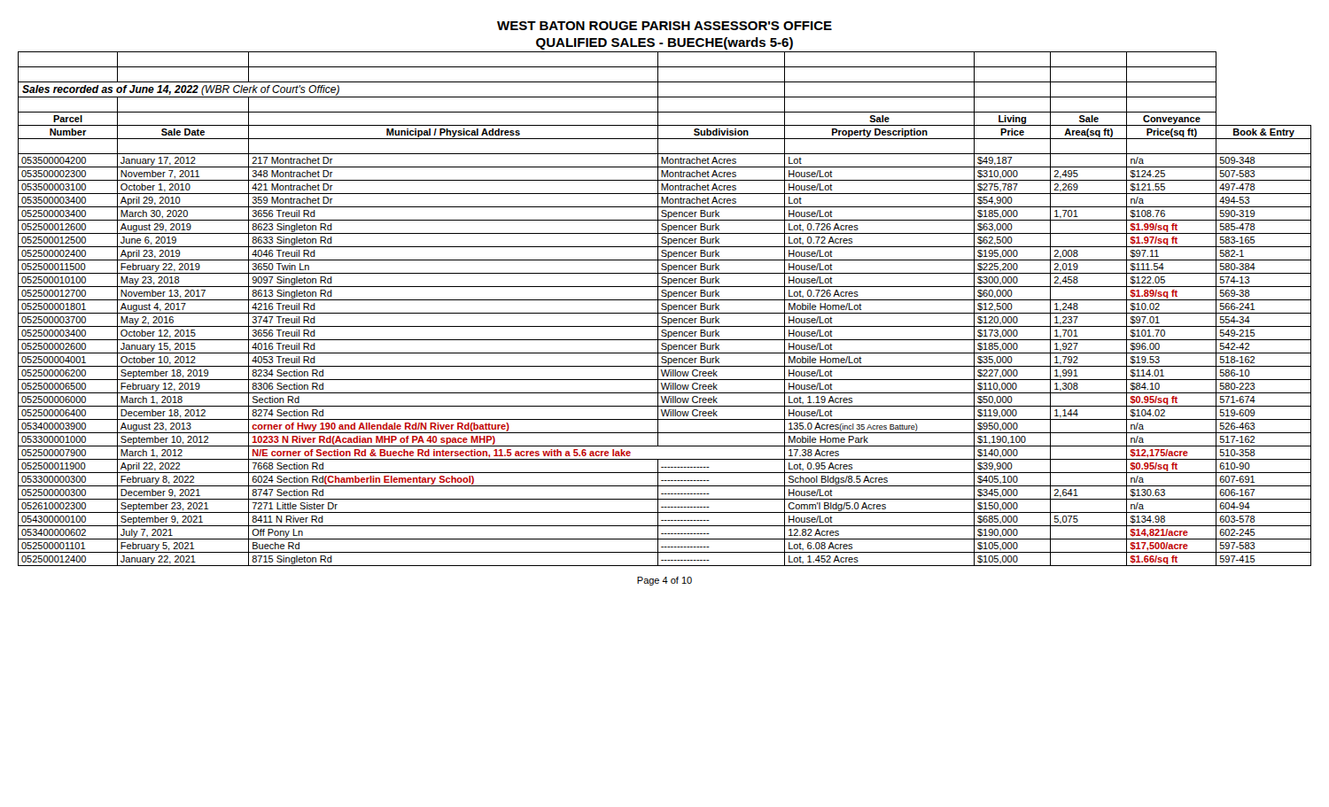WEST BATON ROUGE PARISH ASSESSOR'S OFFICE
QUALIFIED SALES - BUECHE(wards 5-6)
| Sales recorded as of June 14, 2022 (WBR Clerk of Court's Office) | | | | | |
| Parcel | | | | Sale | Living | Sale | Conveyance |
| Number | Sale Date | Municipal / Physical Address | Subdivision | Property Description | Price | Area(sq ft) | Price(sq ft) | Book & Entry |
| 053500004200 | January 17, 2012 | 217 Montrachet Dr | Montrachet Acres | Lot | $49,187 | | n/a | 509-348 |
| 053500002300 | November 7, 2011 | 348 Montrachet Dr | Montrachet Acres | House/Lot | $310,000 | 2,495 | $124.25 | 507-583 |
| 053500003100 | October 1, 2010 | 421 Montrachet Dr | Montrachet Acres | House/Lot | $275,787 | 2,269 | $121.55 | 497-478 |
| 053500003400 | April 29, 2010 | 359 Montrachet Dr | Montrachet Acres | Lot | $54,900 | | n/a | 494-53 |
| 052500003400 | March 30, 2020 | 3656 Treuil Rd | Spencer Burk | House/Lot | $185,000 | 1,701 | $108.76 | 590-319 |
| 052500012600 | August 29, 2019 | 8623 Singleton Rd | Spencer Burk | Lot, 0.726 Acres | $63,000 | | $1.99/sq ft | 585-478 |
| 052500012500 | June 6, 2019 | 8633 Singleton Rd | Spencer Burk | Lot, 0.72 Acres | $62,500 | | $1.97/sq ft | 583-165 |
| 052500002400 | April 23, 2019 | 4046 Treuil Rd | Spencer Burk | House/Lot | $195,000 | 2,008 | $97.11 | 582-1 |
| 052500011500 | February 22, 2019 | 3650 Twin Ln | Spencer Burk | House/Lot | $225,200 | 2,019 | $111.54 | 580-384 |
| 052500010100 | May 23, 2018 | 9097 Singleton Rd | Spencer Burk | House/Lot | $300,000 | 2,458 | $122.05 | 574-13 |
| 052500012700 | November 13, 2017 | 8613 Singleton Rd | Spencer Burk | Lot, 0.726 Acres | $60,000 | | $1.89/sq ft | 569-38 |
| 052500001801 | August 4, 2017 | 4216 Treuil Rd | Spencer Burk | Mobile Home/Lot | $12,500 | 1,248 | $10.02 | 566-241 |
| 052500003700 | May 2, 2016 | 3747 Treuil Rd | Spencer Burk | House/Lot | $120,000 | 1,237 | $97.01 | 554-34 |
| 052500003400 | October 12, 2015 | 3656 Treuil Rd | Spencer Burk | House/Lot | $173,000 | 1,701 | $101.70 | 549-215 |
| 052500002600 | January 15, 2015 | 4016 Treuil Rd | Spencer Burk | House/Lot | $185,000 | 1,927 | $96.00 | 542-42 |
| 052500004001 | October 10, 2012 | 4053 Treuil Rd | Spencer Burk | Mobile Home/Lot | $35,000 | 1,792 | $19.53 | 518-162 |
| 052500006200 | September 18, 2019 | 8234 Section Rd | Willow Creek | House/Lot | $227,000 | 1,991 | $114.01 | 586-10 |
| 052500006500 | February 12, 2019 | 8306 Section Rd | Willow Creek | House/Lot | $110,000 | 1,308 | $84.10 | 580-223 |
| 052500006000 | March 1, 2018 | Section Rd | Willow Creek | Lot, 1.19 Acres | $50,000 | | $0.95/sq ft | 571-674 |
| 052500006400 | December 18, 2012 | 8274 Section Rd | Willow Creek | House/Lot | $119,000 | 1,144 | $104.02 | 519-609 |
| 053400003900 | August 23, 2013 | corner of Hwy 190 and Allendale Rd/N River Rd(batture) | | 135.0 Acres (incl 35 Acres Batture) | $950,000 | | n/a | 526-463 |
| 053300001000 | September 10, 2012 | 10233 N River Rd(Acadian MHP of PA 40 space MHP) | | Mobile Home Park | $1,190,100 | | n/a | 517-162 |
| 052500007900 | March 1, 2012 | N/E corner of Section Rd & Bueche Rd intersection, 11.5 acres with a 5.6 acre lake | 17.38 Acres | $140,000 | | $12,175/acre | 510-358 |
| 052500011900 | April 22, 2022 | 7668 Section Rd | --------------- | Lot, 0.95 Acres | $39,900 | | $0.95/sq ft | 610-90 |
| 053300000300 | February 8, 2022 | 6024 Section Rd (Chamberlin Elementary School) | --------------- | School Bldgs/8.5 Acres | $405,100 | | n/a | 607-691 |
| 052500000300 | December 9, 2021 | 8747 Section Rd | --------------- | House/Lot | $345,000 | 2,641 | $130.63 | 606-167 |
| 052610002300 | September 23, 2021 | 7271 Little Sister Dr | --------------- | Comm'l Bldg/5.0 Acres | $150,000 | | n/a | 604-94 |
| 054300000100 | September 9, 2021 | 8411 N River Rd | --------------- | House/Lot | $685,000 | 5,075 | $134.98 | 603-578 |
| 053400000602 | July 7, 2021 | Off Pony Ln | --------------- | 12.82 Acres | $190,000 | | $14,821/acre | 602-245 |
| 052500001101 | February 5, 2021 | Bueche Rd | --------------- | Lot, 6.08 Acres | $105,000 | | $17,500/acre | 597-583 |
| 052500012400 | January 22, 2021 | 8715 Singleton Rd | --------------- | Lot, 1.452 Acres | $105,000 | | $1.66/sq ft | 597-415 |
Page 4 of 10